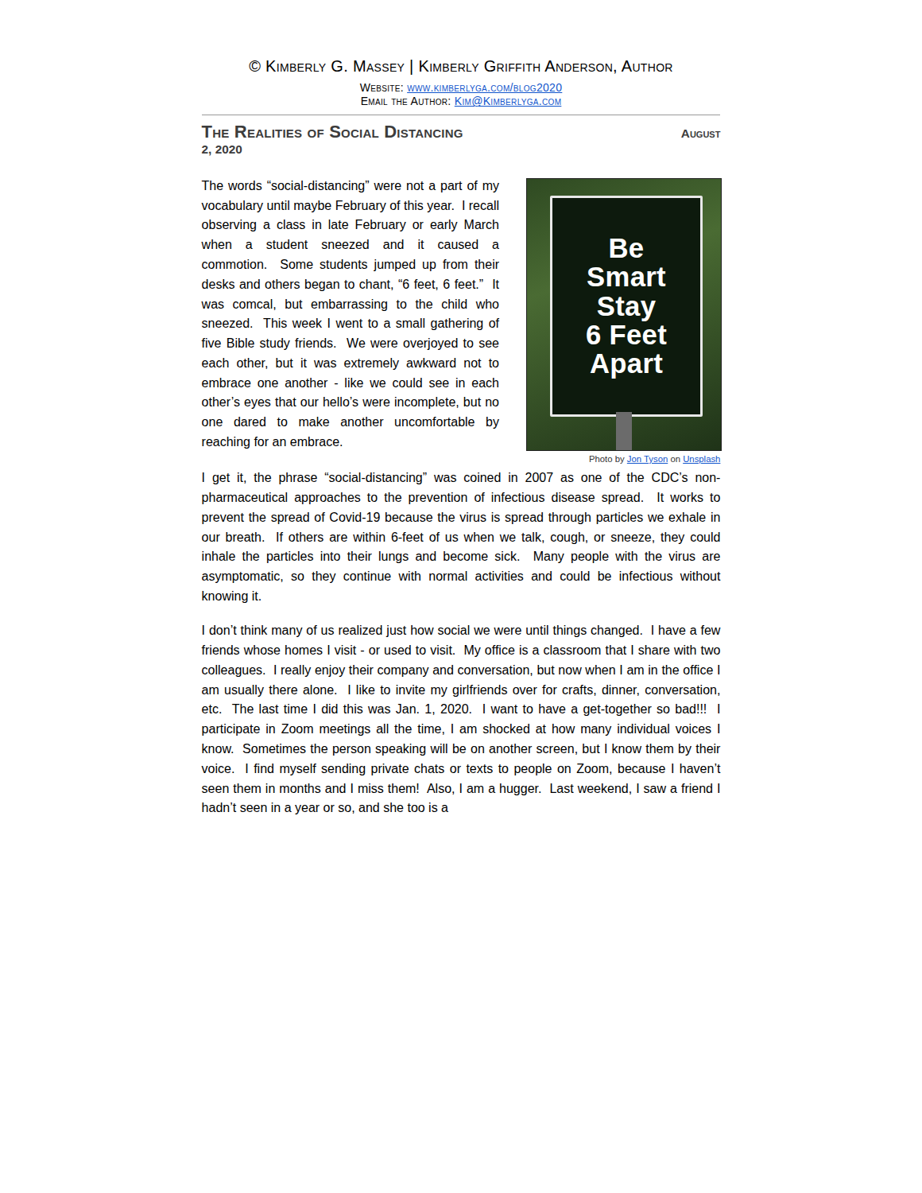© Kimberly G. Massey | Kimberly Griffith Anderson, Author
Website: www.kimberlyga.com/blog2020
Email the Author: Kim@Kimberlyga.com
The Realities of Social Distancing
August
2, 2020
Be
Smart
Stay
6 Feet
Apart
Photo by Jon Tyson on Unsplash
The words “social-distancing” were not a part of my vocabulary until maybe February of this year. I recall observing a class in late February or early March when a student sneezed and it caused a commotion. Some students jumped up from their desks and others began to chant, “6 feet, 6 feet.” It was comcal, but embarrassing to the child who sneezed. This week I went to a small gathering of five Bible study friends. We were overjoyed to see each other, but it was extremely awkward not to embrace one another - like we could see in each other’s eyes that our hello’s were incomplete, but no one dared to make another uncomfortable by reaching for an embrace.
I get it, the phrase “social-distancing” was coined in 2007 as one of the CDC’s non-pharmaceutical approaches to the prevention of infectious disease spread. It works to prevent the spread of Covid-19 because the virus is spread through particles we exhale in our breath. If others are within 6-feet of us when we talk, cough, or sneeze, they could inhale the particles into their lungs and become sick. Many people with the virus are asymptomatic, so they continue with normal activities and could be infectious without knowing it.
I don’t think many of us realized just how social we were until things changed. I have a few friends whose homes I visit - or used to visit. My office is a classroom that I share with two colleagues. I really enjoy their company and conversation, but now when I am in the office I am usually there alone. I like to invite my girlfriends over for crafts, dinner, conversation, etc. The last time I did this was Jan. 1, 2020. I want to have a get-together so bad!!! I participate in Zoom meetings all the time, I am shocked at how many individual voices I know. Sometimes the person speaking will be on another screen, but I know them by their voice. I find myself sending private chats or texts to people on Zoom, because I haven’t seen them in months and I miss them! Also, I am a hugger. Last weekend, I saw a friend I hadn’t seen in a year or so, and she too is a